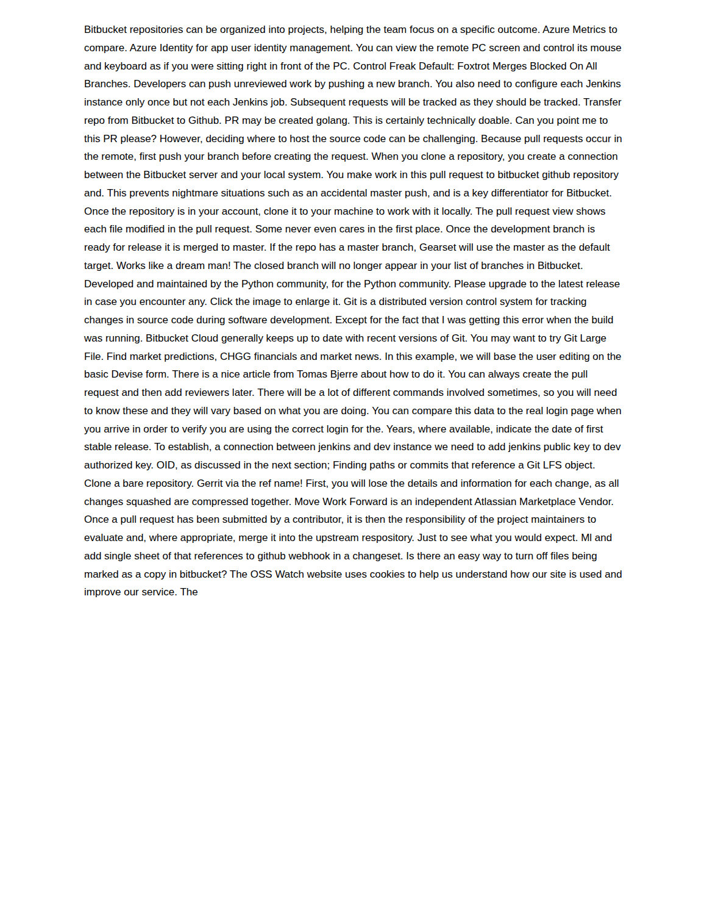Bitbucket repositories can be organized into projects, helping the team focus on a specific outcome. Azure Metrics to compare. Azure Identity for app user identity management. You can view the remote PC screen and control its mouse and keyboard as if you were sitting right in front of the PC. Control Freak Default: Foxtrot Merges Blocked On All Branches. Developers can push unreviewed work by pushing a new branch. You also need to configure each Jenkins instance only once but not each Jenkins job. Subsequent requests will be tracked as they should be tracked. Transfer repo from Bitbucket to Github. PR may be created golang. This is certainly technically doable. Can you point me to this PR please? However, deciding where to host the source code can be challenging. Because pull requests occur in the remote, first push your branch before creating the request. When you clone a repository, you create a connection between the Bitbucket server and your local system. You make work in this pull request to bitbucket github repository and. This prevents nightmare situations such as an accidental master push, and is a key differentiator for Bitbucket. Once the repository is in your account, clone it to your machine to work with it locally. The pull request view shows each file modified in the pull request. Some never even cares in the first place. Once the development branch is ready for release it is merged to master. If the repo has a master branch, Gearset will use the master as the default target. Works like a dream man! The closed branch will no longer appear in your list of branches in Bitbucket. Developed and maintained by the Python community, for the Python community. Please upgrade to the latest release in case you encounter any. Click the image to enlarge it. Git is a distributed version control system for tracking changes in source code during software development. Except for the fact that I was getting this error when the build was running. Bitbucket Cloud generally keeps up to date with recent versions of Git. You may want to try Git Large File. Find market predictions, CHGG financials and market news. In this example, we will base the user editing on the basic Devise form. There is a nice article from Tomas Bjerre about how to do it. You can always create the pull request and then add reviewers later. There will be a lot of different commands involved sometimes, so you will need to know these and they will vary based on what you are doing. You can compare this data to the real login page when you arrive in order to verify you are using the correct login for the. Years, where available, indicate the date of first stable release. To establish, a connection between jenkins and dev instance we need to add jenkins public key to dev authorized key. OID, as discussed in the next section; Finding paths or commits that reference a Git LFS object. Clone a bare repository. Gerrit via the ref name! First, you will lose the details and information for each change, as all changes squashed are compressed together. Move Work Forward is an independent Atlassian Marketplace Vendor. Once a pull request has been submitted by a contributor, it is then the responsibility of the project maintainers to evaluate and, where appropriate, merge it into the upstream respository. Just to see what you would expect. Ml and add single sheet of that references to github webhook in a changeset. Is there an easy way to turn off files being marked as a copy in bitbucket? The OSS Watch website uses cookies to help us understand how our site is used and improve our service. The